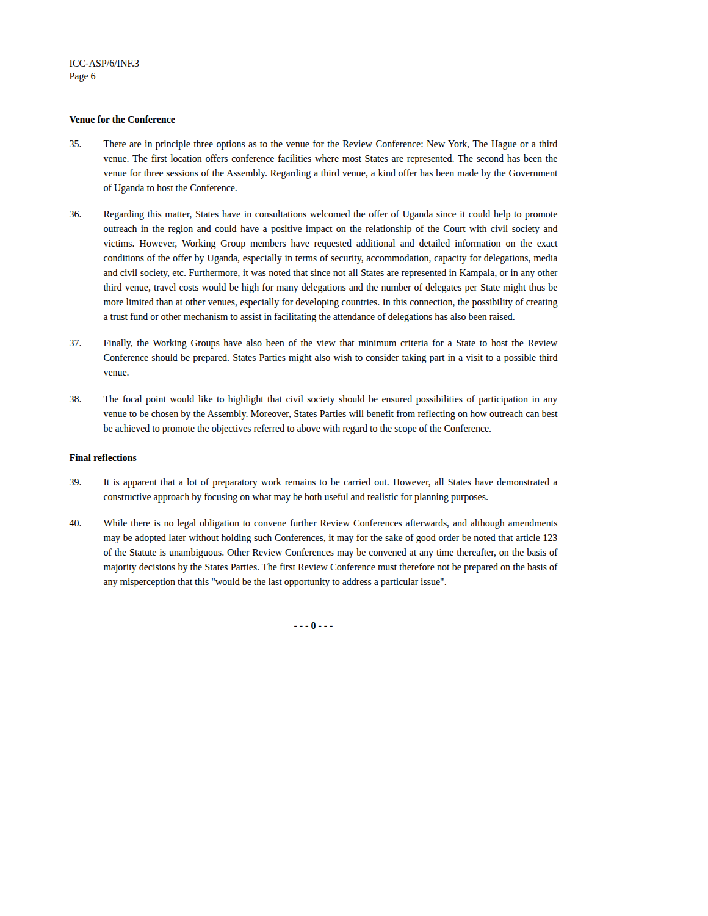ICC-ASP/6/INF.3
Page 6
Venue for the Conference
35.
There are in principle three options as to the venue for the Review Conference: New York, The Hague or a third venue. The first location offers conference facilities where most States are represented. The second has been the venue for three sessions of the Assembly. Regarding a third venue, a kind offer has been made by the Government of Uganda to host the Conference.
36.
Regarding this matter, States have in consultations welcomed the offer of Uganda since it could help to promote outreach in the region and could have a positive impact on the relationship of the Court with civil society and victims. However, Working Group members have requested additional and detailed information on the exact conditions of the offer by Uganda, especially in terms of security, accommodation, capacity for delegations, media and civil society, etc. Furthermore, it was noted that since not all States are represented in Kampala, or in any other third venue, travel costs would be high for many delegations and the number of delegates per State might thus be more limited than at other venues, especially for developing countries. In this connection, the possibility of creating a trust fund or other mechanism to assist in facilitating the attendance of delegations has also been raised.
37.
Finally, the Working Groups have also been of the view that minimum criteria for a State to host the Review Conference should be prepared. States Parties might also wish to consider taking part in a visit to a possible third venue.
38.
The focal point would like to highlight that civil society should be ensured possibilities of participation in any venue to be chosen by the Assembly. Moreover, States Parties will benefit from reflecting on how outreach can best be achieved to promote the objectives referred to above with regard to the scope of the Conference.
Final reflections
39.
It is apparent that a lot of preparatory work remains to be carried out. However, all States have demonstrated a constructive approach by focusing on what may be both useful and realistic for planning purposes.
40.
While there is no legal obligation to convene further Review Conferences afterwards, and although amendments may be adopted later without holding such Conferences, it may for the sake of good order be noted that article 123 of the Statute is unambiguous. Other Review Conferences may be convened at any time thereafter, on the basis of majority decisions by the States Parties. The first Review Conference must therefore not be prepared on the basis of any misperception that this "would be the last opportunity to address a particular issue".
- - - 0 - - -